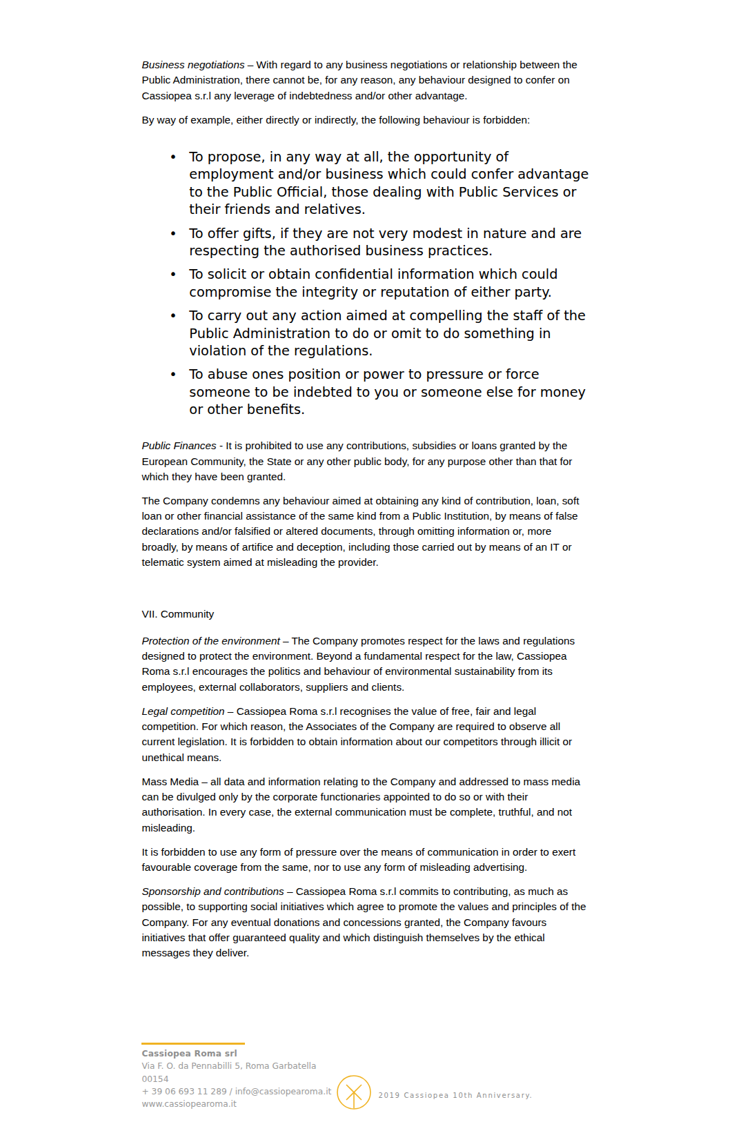Business negotiations – With regard to any business negotiations or relationship between the Public Administration, there cannot be, for any reason, any behaviour designed to confer on Cassiopea s.r.l any leverage of indebtedness and/or other advantage.
By way of example, either directly or indirectly, the following behaviour is forbidden:
To propose, in any way at all, the opportunity of employment and/or business which could confer advantage to the Public Official, those dealing with Public Services or their friends and relatives.
To offer gifts, if they are not very modest in nature and are respecting the authorised business practices.
To solicit or obtain confidential information which could compromise the integrity or reputation of either party.
To carry out any action aimed at compelling the staff of the Public Administration to do or omit to do something in violation of the regulations.
To abuse ones position or power to pressure or force someone to be indebted to you or someone else for money or other benefits.
Public Finances - It is prohibited to use any contributions, subsidies or loans granted by the European Community, the State or any other public body, for any purpose other than that for which they have been granted.
The Company condemns any behaviour aimed at obtaining any kind of contribution, loan, soft loan or other financial assistance of the same kind from a Public Institution, by means of false declarations and/or falsified or altered documents, through omitting information or, more broadly, by means of artifice and deception, including those carried out by means of an IT or telematic system aimed at misleading the provider.
VII. Community
Protection of the environment – The Company promotes respect for the laws and regulations designed to protect the environment. Beyond a fundamental respect for the law, Cassiopea Roma s.r.l encourages the politics and behaviour of environmental sustainability from its employees, external collaborators, suppliers and clients.
Legal competition – Cassiopea Roma s.r.l recognises the value of free, fair and legal competition. For which reason, the Associates of the Company are required to observe all current legislation. It is forbidden to obtain information about our competitors through illicit or unethical means.
Mass Media – all data and information relating to the Company and addressed to mass media can be divulged only by the corporate functionaries appointed to do so or with their authorisation. In every case, the external communication must be complete, truthful, and not misleading.
It is forbidden to use any form of pressure over the means of communication in order to exert favourable coverage from the same, nor to use any form of misleading advertising.
Sponsorship and contributions – Cassiopea Roma s.r.l commits to contributing, as much as possible, to supporting social initiatives which agree to promote the values and principles of the Company. For any eventual donations and concessions granted, the Company favours initiatives that offer guaranteed quality and which distinguish themselves by the ethical messages they deliver.
Cassiopea Roma srl
Via F. O. da Pennabilli 5, Roma Garbatella 00154
+ 39 06 693 11 289 / info@cassiopearoma.it
www.cassiopearoma.it
2019 Cassiopea 10th Anniversary.